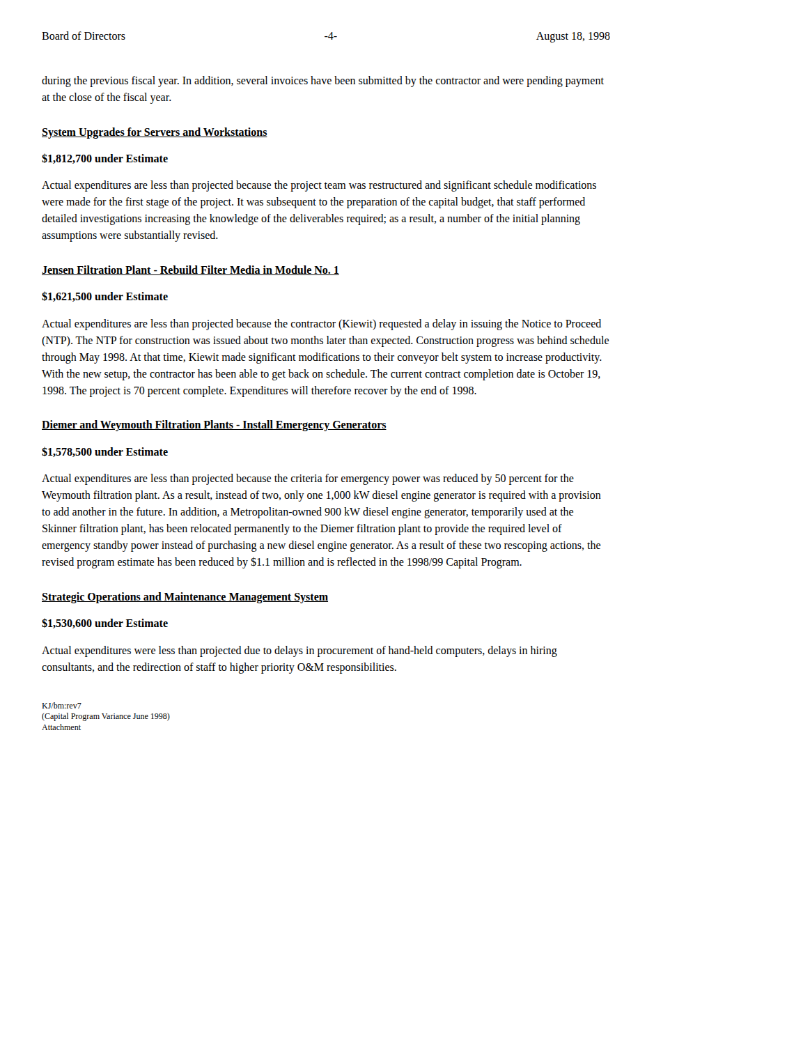Board of Directors
-4-
August 18, 1998
during the previous fiscal year. In addition, several invoices have been submitted by the contractor and were pending payment at the close of the fiscal year.
System Upgrades for Servers and Workstations
$1,812,700 under Estimate
Actual expenditures are less than projected because the project team was restructured and significant schedule modifications were made for the first stage of the project. It was subsequent to the preparation of the capital budget, that staff performed detailed investigations increasing the knowledge of the deliverables required; as a result, a number of the initial planning assumptions were substantially revised.
Jensen Filtration Plant - Rebuild Filter Media in Module No. 1
$1,621,500 under Estimate
Actual expenditures are less than projected because the contractor (Kiewit) requested a delay in issuing the Notice to Proceed (NTP). The NTP for construction was issued about two months later than expected. Construction progress was behind schedule through May 1998. At that time, Kiewit made significant modifications to their conveyor belt system to increase productivity. With the new setup, the contractor has been able to get back on schedule. The current contract completion date is October 19, 1998. The project is 70 percent complete. Expenditures will therefore recover by the end of 1998.
Diemer and Weymouth Filtration Plants - Install Emergency Generators
$1,578,500 under Estimate
Actual expenditures are less than projected because the criteria for emergency power was reduced by 50 percent for the Weymouth filtration plant. As a result, instead of two, only one 1,000 kW diesel engine generator is required with a provision to add another in the future. In addition, a Metropolitan-owned 900 kW diesel engine generator, temporarily used at the Skinner filtration plant, has been relocated permanently to the Diemer filtration plant to provide the required level of emergency standby power instead of purchasing a new diesel engine generator. As a result of these two rescoping actions, the revised program estimate has been reduced by $1.1 million and is reflected in the 1998/99 Capital Program.
Strategic Operations and Maintenance Management System
$1,530,600 under Estimate
Actual expenditures were less than projected due to delays in procurement of hand-held computers, delays in hiring consultants, and the redirection of staff to higher priority O&M responsibilities.
KJ/bm:rev7
(Capital Program Variance June 1998)
Attachment